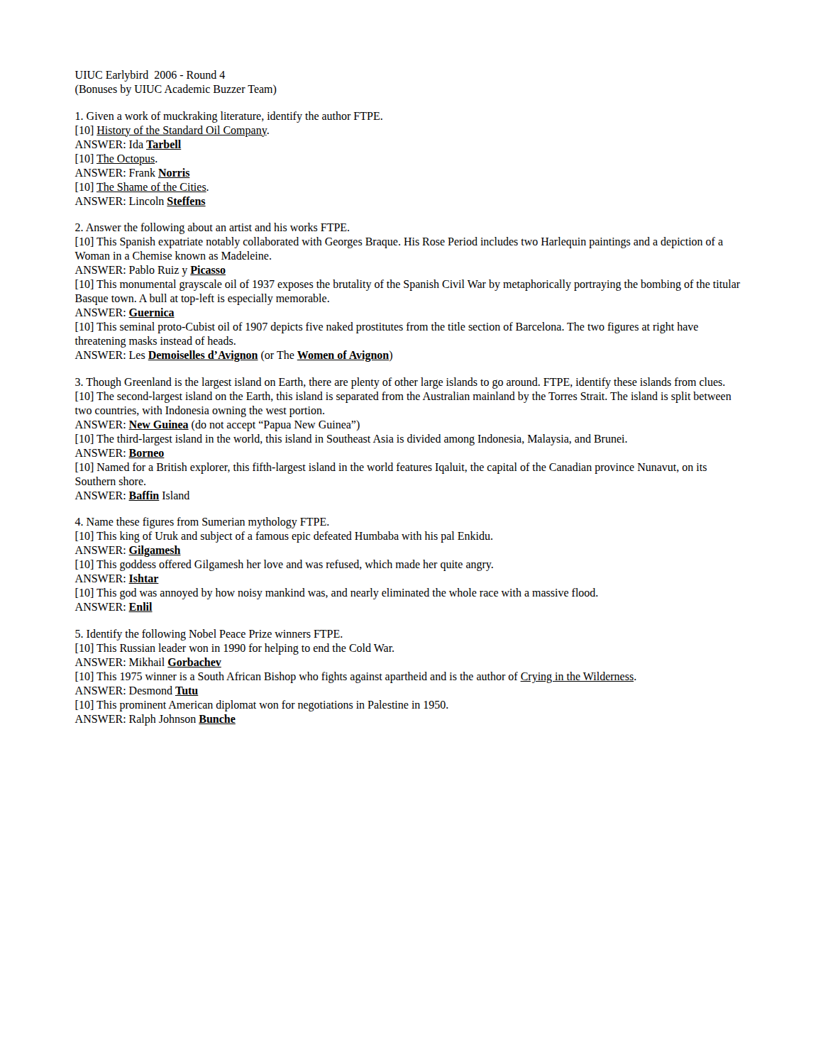UIUC Earlybird 2006 - Round 4
(Bonuses by UIUC Academic Buzzer Team)
1. Given a work of muckraking literature, identify the author FTPE.
[10] History of the Standard Oil Company.
ANSWER: Ida Tarbell
[10] The Octopus.
ANSWER: Frank Norris
[10] The Shame of the Cities.
ANSWER: Lincoln Steffens
2. Answer the following about an artist and his works FTPE.
[10] This Spanish expatriate notably collaborated with Georges Braque. His Rose Period includes two Harlequin paintings and a depiction of a Woman in a Chemise known as Madeleine.
ANSWER: Pablo Ruiz y Picasso
[10] This monumental grayscale oil of 1937 exposes the brutality of the Spanish Civil War by metaphorically portraying the bombing of the titular Basque town. A bull at top-left is especially memorable.
ANSWER: Guernica
[10] This seminal proto-Cubist oil of 1907 depicts five naked prostitutes from the title section of Barcelona. The two figures at right have threatening masks instead of heads.
ANSWER: Les Demoiselles d’Avignon (or The Women of Avignon)
3. Though Greenland is the largest island on Earth, there are plenty of other large islands to go around. FTPE, identify these islands from clues.
[10] The second-largest island on the Earth, this island is separated from the Australian mainland by the Torres Strait. The island is split between two countries, with Indonesia owning the west portion.
ANSWER: New Guinea (do not accept “Papua New Guinea”)
[10] The third-largest island in the world, this island in Southeast Asia is divided among Indonesia, Malaysia, and Brunei.
ANSWER: Borneo
[10] Named for a British explorer, this fifth-largest island in the world features Iqaluit, the capital of the Canadian province Nunavut, on its Southern shore.
ANSWER: Baffin Island
4. Name these figures from Sumerian mythology FTPE.
[10] This king of Uruk and subject of a famous epic defeated Humbaba with his pal Enkidu.
ANSWER: Gilgamesh
[10] This goddess offered Gilgamesh her love and was refused, which made her quite angry.
ANSWER: Ishtar
[10] This god was annoyed by how noisy mankind was, and nearly eliminated the whole race with a massive flood.
ANSWER: Enlil
5. Identify the following Nobel Peace Prize winners FTPE.
[10] This Russian leader won in 1990 for helping to end the Cold War.
ANSWER: Mikhail Gorbachev
[10] This 1975 winner is a South African Bishop who fights against apartheid and is the author of Crying in the Wilderness.
ANSWER: Desmond Tutu
[10] This prominent American diplomat won for negotiations in Palestine in 1950.
ANSWER: Ralph Johnson Bunche